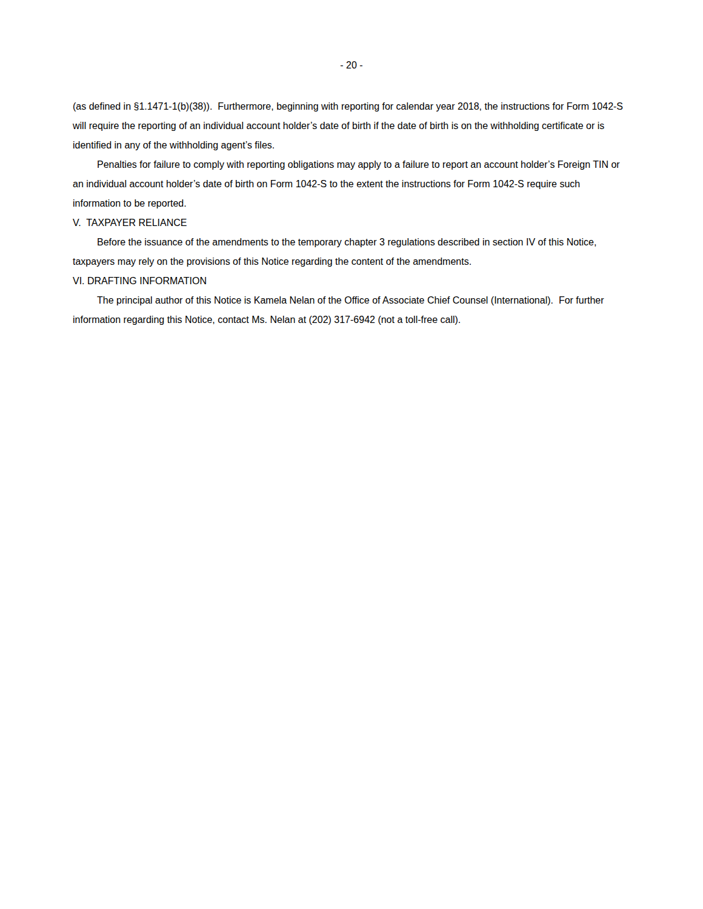- 20 -
(as defined in §1.1471-1(b)(38)). Furthermore, beginning with reporting for calendar year 2018, the instructions for Form 1042-S will require the reporting of an individual account holder’s date of birth if the date of birth is on the withholding certificate or is identified in any of the withholding agent’s files.
Penalties for failure to comply with reporting obligations may apply to a failure to report an account holder’s Foreign TIN or an individual account holder’s date of birth on Form 1042-S to the extent the instructions for Form 1042-S require such information to be reported.
V. TAXPAYER RELIANCE
Before the issuance of the amendments to the temporary chapter 3 regulations described in section IV of this Notice, taxpayers may rely on the provisions of this Notice regarding the content of the amendments.
VI. DRAFTING INFORMATION
The principal author of this Notice is Kamela Nelan of the Office of Associate Chief Counsel (International). For further information regarding this Notice, contact Ms. Nelan at (202) 317-6942 (not a toll-free call).